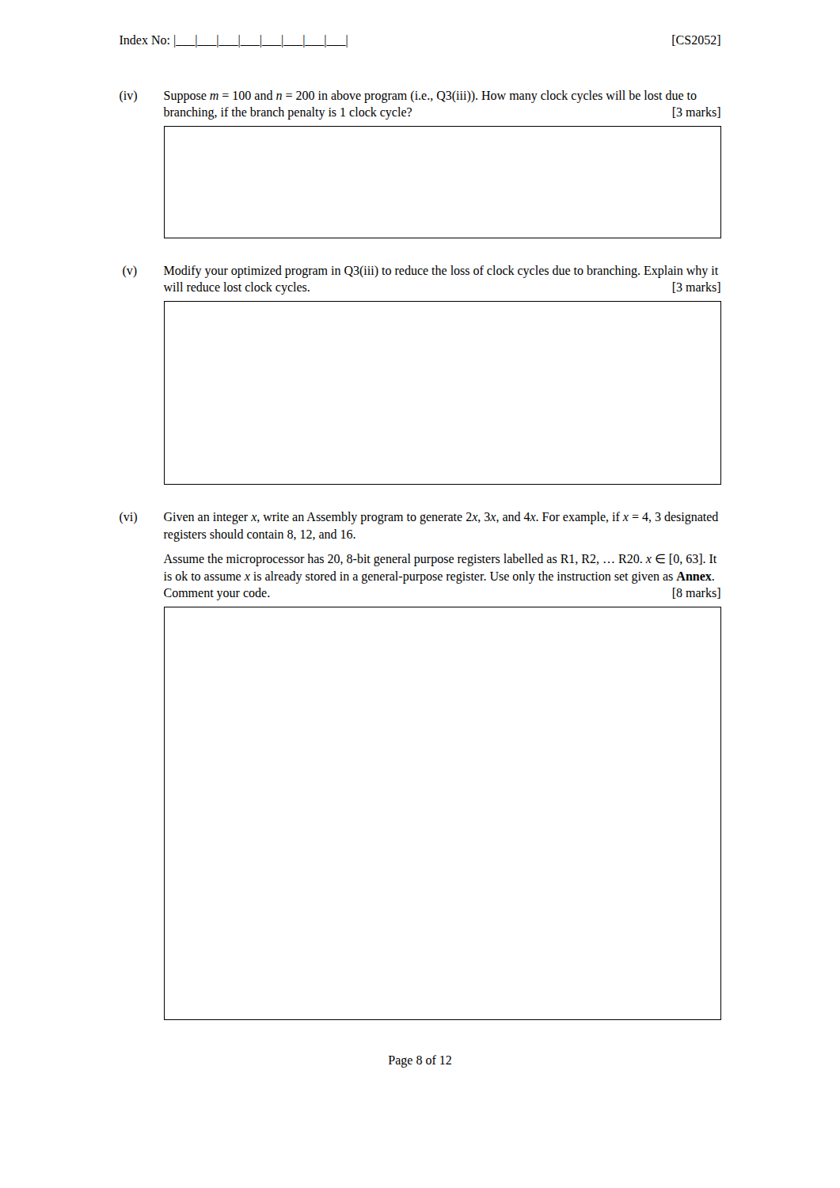Index No: |___|___|___|___|___|___|___|___|
[CS2052]
(iv)
Suppose m = 100 and n = 200 in above program (i.e., Q3(iii)). How many clock cycles will be lost due to branching, if the branch penalty is 1 clock cycle? [3 marks]
(v)
Modify your optimized program in Q3(iii) to reduce the loss of clock cycles due to branching. Explain why it will reduce lost clock cycles. [3 marks]
(vi)
Given an integer x, write an Assembly program to generate 2x, 3x, and 4x. For example, if x = 4, 3 designated registers should contain 8, 12, and 16.
Assume the microprocessor has 20, 8-bit general purpose registers labelled as R1, R2, … R20. x ∈ [0, 63]. It is ok to assume x is already stored in a general-purpose register. Use only the instruction set given as Annex. Comment your code. [8 marks]
Page 8 of 12